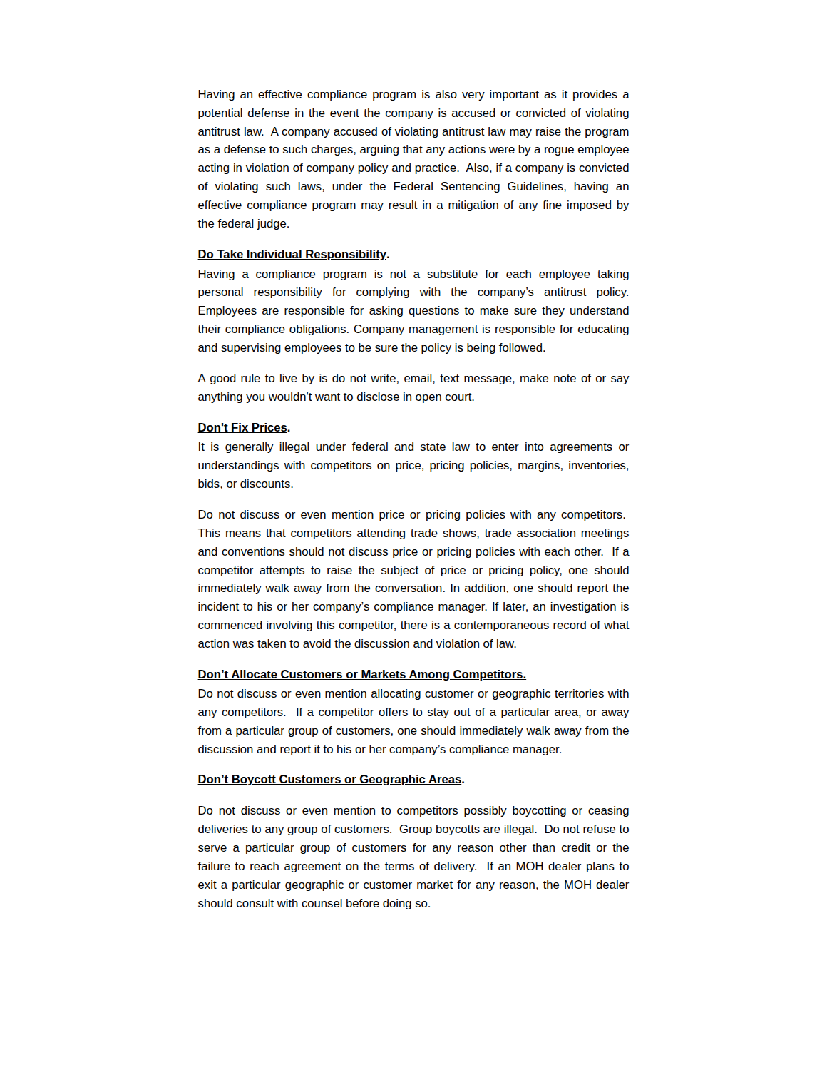Having an effective compliance program is also very important as it provides a potential defense in the event the company is accused or convicted of violating antitrust law. A company accused of violating antitrust law may raise the program as a defense to such charges, arguing that any actions were by a rogue employee acting in violation of company policy and practice. Also, if a company is convicted of violating such laws, under the Federal Sentencing Guidelines, having an effective compliance program may result in a mitigation of any fine imposed by the federal judge.
Do Take Individual Responsibility
.
Having a compliance program is not a substitute for each employee taking personal responsibility for complying with the company’s antitrust policy. Employees are responsible for asking questions to make sure they understand their compliance obligations. Company management is responsible for educating and supervising employees to be sure the policy is being followed.
A good rule to live by is do not write, email, text message, make note of or say anything you wouldn't want to disclose in open court.
Don't Fix Prices
.
It is generally illegal under federal and state law to enter into agreements or understandings with competitors on price, pricing policies, margins, inventories, bids, or discounts.
Do not discuss or even mention price or pricing policies with any competitors. This means that competitors attending trade shows, trade association meetings and conventions should not discuss price or pricing policies with each other. If a competitor attempts to raise the subject of price or pricing policy, one should immediately walk away from the conversation. In addition, one should report the incident to his or her company’s compliance manager. If later, an investigation is commenced involving this competitor, there is a contemporaneous record of what action was taken to avoid the discussion and violation of law.
Don’t Allocate Customers or Markets Among Competitors.
Do not discuss or even mention allocating customer or geographic territories with any competitors. If a competitor offers to stay out of a particular area, or away from a particular group of customers, one should immediately walk away from the discussion and report it to his or her company’s compliance manager.
Don’t Boycott Customers or Geographic Areas
.
Do not discuss or even mention to competitors possibly boycotting or ceasing deliveries to any group of customers. Group boycotts are illegal. Do not refuse to serve a particular group of customers for any reason other than credit or the failure to reach agreement on the terms of delivery. If an MOH dealer plans to exit a particular geographic or customer market for any reason, the MOH dealer should consult with counsel before doing so.